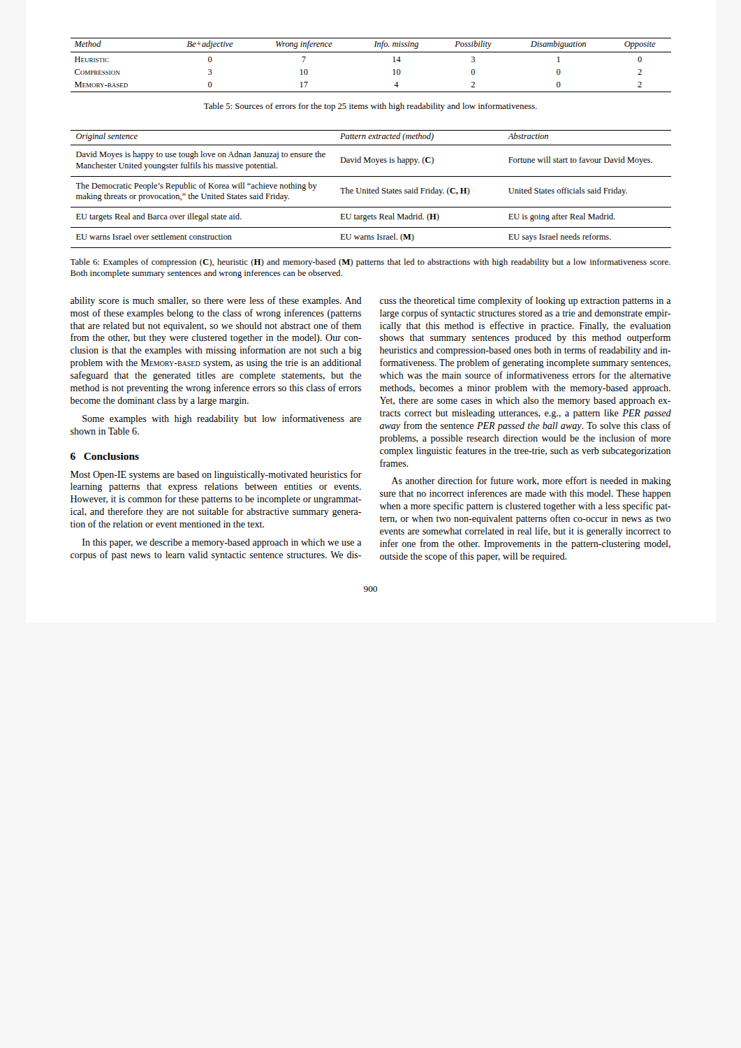| Method | Be+adjective | Wrong inference | Info. missing | Possibility | Disambiguation | Opposite |
| --- | --- | --- | --- | --- | --- | --- |
| Heuristic | 0 | 7 | 14 | 3 | 1 | 0 |
| Compression | 3 | 10 | 10 | 0 | 0 | 2 |
| Memory-based | 0 | 17 | 4 | 2 | 0 | 2 |
Table 5: Sources of errors for the top 25 items with high readability and low informativeness.
| Original sentence | Pattern extracted (method) | Abstraction |
| --- | --- | --- |
| David Moyes is happy to use tough love on Adnan Januzaj to ensure the Manchester United youngster fulfils his massive potential. | David Moyes is happy. ( C ) | Fortune will start to favour David Moyes. |
| The Democratic People’s Republic of Korea will “achieve nothing by making threats or provocation,” the United States said Friday. | The United States said Friday. ( C, H ) | United States officials said Friday. |
| EU targets Real and Barca over illegal state aid. | EU targets Real Madrid. ( H ) | EU is going after Real Madrid. |
| EU warns Israel over settlement construction | EU warns Israel. ( M ) | EU says Israel needs reforms. |
Table 6: Examples of compression (C), heuristic (H) and memory-based (M) patterns that led to abstractions with high readability but a low informativeness score. Both incomplete summary sentences and wrong inferences can be observed.
ability score is much smaller, so there were less of these examples. And most of these examples belong to the class of wrong inferences (patterns that are related but not equivalent, so we should not abstract one of them from the other, but they were clustered together in the model). Our conclusion is that the examples with missing information are not such a big problem with the Memory-based system, as using the trie is an additional safeguard that the generated titles are complete statements, but the method is not preventing the wrong inference errors so this class of errors become the dominant class by a large margin.
Some examples with high readability but low informativeness are shown in Table 6.
6 Conclusions
Most Open-IE systems are based on linguistically-motivated heuristics for learning patterns that express relations between entities or events. However, it is common for these patterns to be incomplete or ungrammatical, and therefore they are not suitable for abstractive summary generation of the relation or event mentioned in the text.
In this paper, we describe a memory-based approach in which we use a corpus of past news to learn valid syntactic sentence structures. We discuss the theoretical time complexity of looking up extraction patterns in a large corpus of syntactic structures stored as a trie and demonstrate empirically that this method is effective in practice. Finally, the evaluation shows that summary sentences produced by this method outperform heuristics and compression-based ones both in terms of readability and informativeness. The problem of generating incomplete summary sentences, which was the main source of informativeness errors for the alternative methods, becomes a minor problem with the memory-based approach. Yet, there are some cases in which also the memory based approach extracts correct but misleading utterances, e.g., a pattern like PER passed away from the sentence PER passed the ball away. To solve this class of problems, a possible research direction would be the inclusion of more complex linguistic features in the tree-trie, such as verb subcategorization frames.
As another direction for future work, more effort is needed in making sure that no incorrect inferences are made with this model. These happen when a more specific pattern is clustered together with a less specific pattern, or when two non-equivalent patterns often co-occur in news as two events are somewhat correlated in real life, but it is generally incorrect to infer one from the other. Improvements in the pattern-clustering model, outside the scope of this paper, will be required.
900